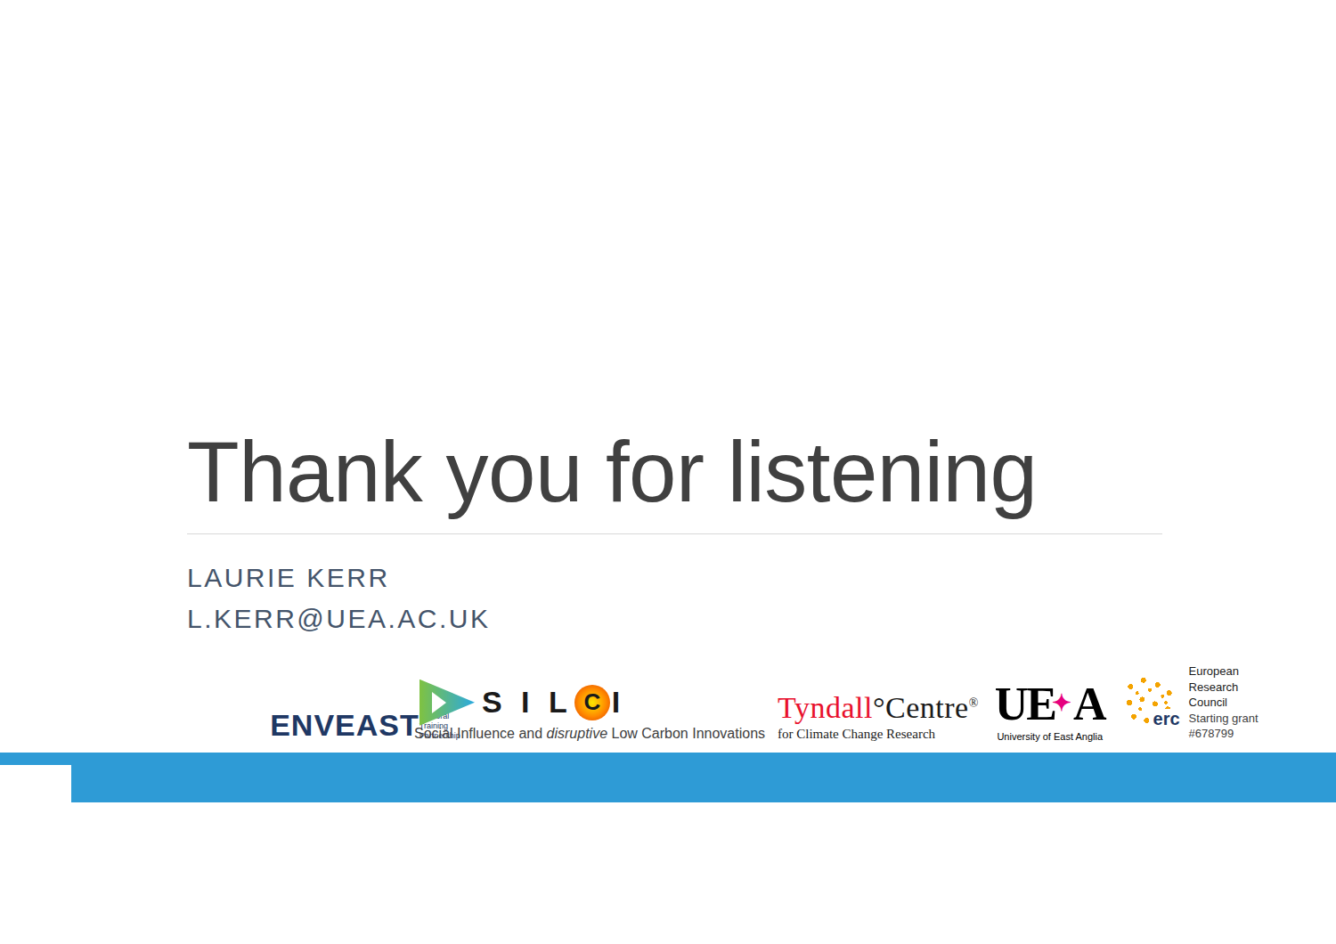Thank you for listening
LAURIE KERR
L.KERR@UEA.AC.UK
ENV EAST Doctoral Training
Partnership
S I LCI
Social Influence and disruptive Low Carbon Innovations
Tyndall°Centre®
for Climate Change Research
UE✦A
University of East Anglia
erc
European
Research
Council
Starting grant
#678799